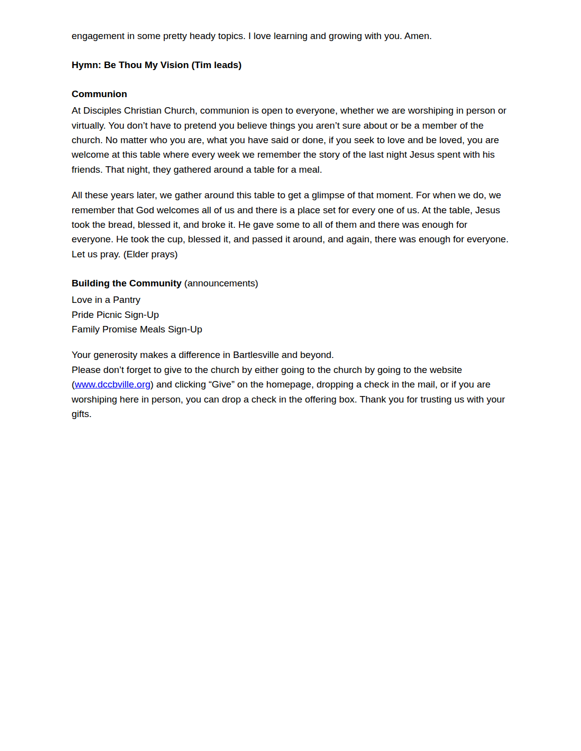engagement in some pretty heady topics. I love learning and growing with you. Amen.
Hymn: Be Thou My Vision (Tim leads)
Communion
At Disciples Christian Church, communion is open to everyone, whether we are worshiping in person or virtually. You don’t have to pretend you believe things you aren’t sure about or be a member of the church. No matter who you are, what you have said or done, if you seek to love and be loved, you are welcome at this table where every week we remember the story of the last night Jesus spent with his friends. That night, they gathered around a table for a meal.
All these years later, we gather around this table to get a glimpse of that moment. For when we do, we remember that God welcomes all of us and there is a place set for every one of us. At the table, Jesus took the bread, blessed it, and broke it. He gave some to all of them and there was enough for everyone. He took the cup, blessed it, and passed it around, and again, there was enough for everyone. Let us pray. (Elder prays)
Building the Community (announcements)
Love in a Pantry
Pride Picnic Sign-Up
Family Promise Meals Sign-Up
Your generosity makes a difference in Bartlesville and beyond.
Please don’t forget to give to the church by either going to the church by going to the website (www.dccbville.org) and clicking “Give” on the homepage, dropping a check in the mail, or if you are worshiping here in person, you can drop a check in the offering box. Thank you for trusting us with your gifts.